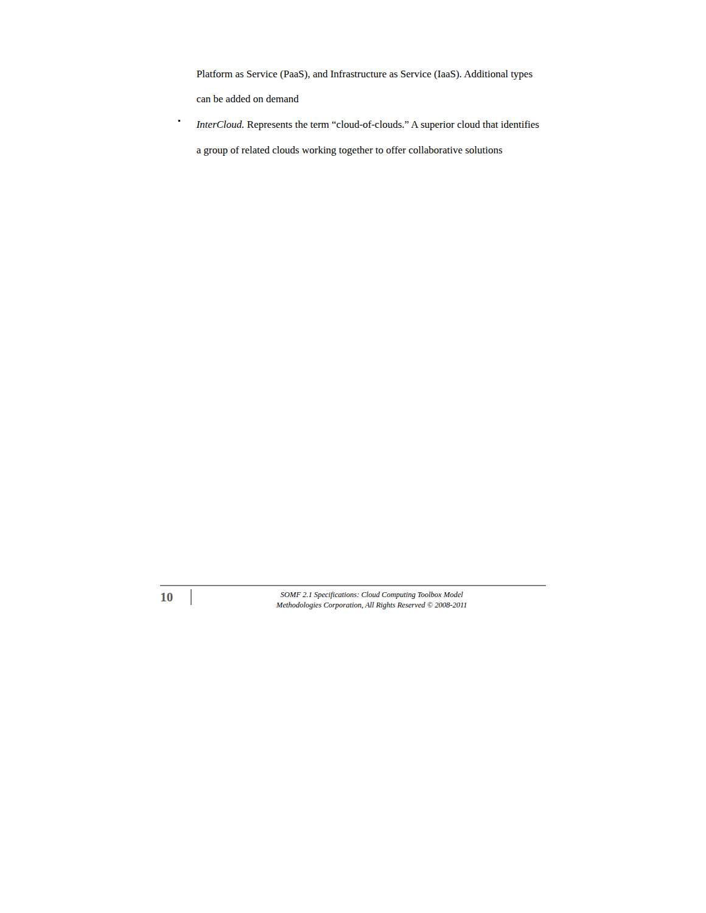Platform as Service (PaaS), and Infrastructure as Service (IaaS). Additional types can be added on demand
InterCloud. Represents the term “cloud-of-clouds.” A superior cloud that identifies a group of related clouds working together to offer collaborative solutions
10
SOMF 2.1 Specifications: Cloud Computing Toolbox Model
Methodologies Corporation, All Rights Reserved © 2008-2011